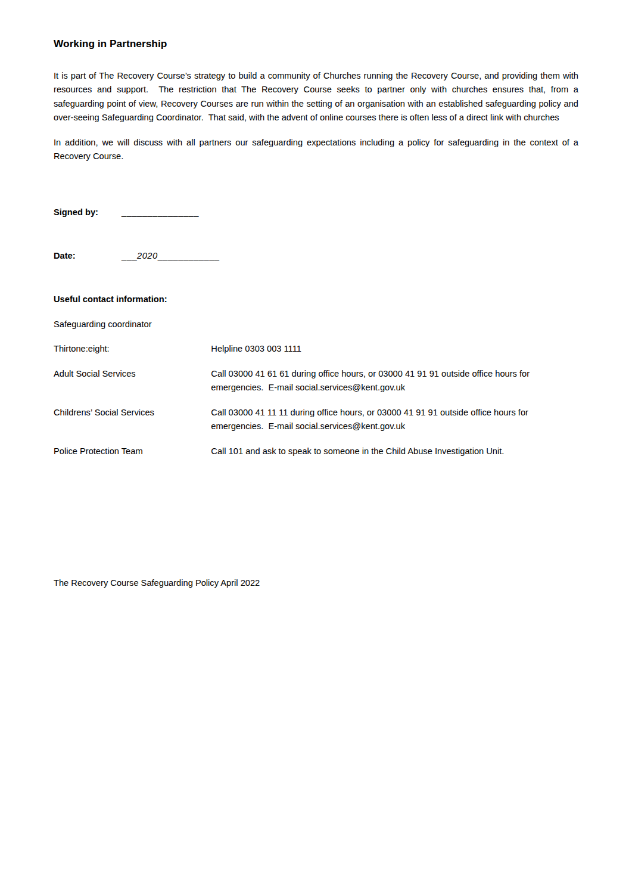Working in Partnership
It is part of The Recovery Course’s strategy to build a community of Churches running the Recovery Course, and providing them with resources and support. The restriction that The Recovery Course seeks to partner only with churches ensures that, from a safeguarding point of view, Recovery Courses are run within the setting of an organisation with an established safeguarding policy and over-seeing Safeguarding Coordinator. That said, with the advent of online courses there is often less of a direct link with churches
In addition, we will discuss with all partners our safeguarding expectations including a policy for safeguarding in the context of a Recovery Course.
Signed by: _______________
Date: ___2020____________
Useful contact information:
Safeguarding coordinator
| Thirtone:eight: | Helpline 0303 003 1111 |
| Adult Social Services | Call 03000 41 61 61 during office hours, or 03000 41 91 91 outside office hours for emergencies. E-mail social.services@kent.gov.uk |
| Childrens’ Social Services | Call 03000 41 11 11 during office hours, or 03000 41 91 91 outside office hours for emergencies. E-mail social.services@kent.gov.uk |
| Police Protection Team | Call 101 and ask to speak to someone in the Child Abuse Investigation Unit. |
The Recovery Course Safeguarding Policy April 2022